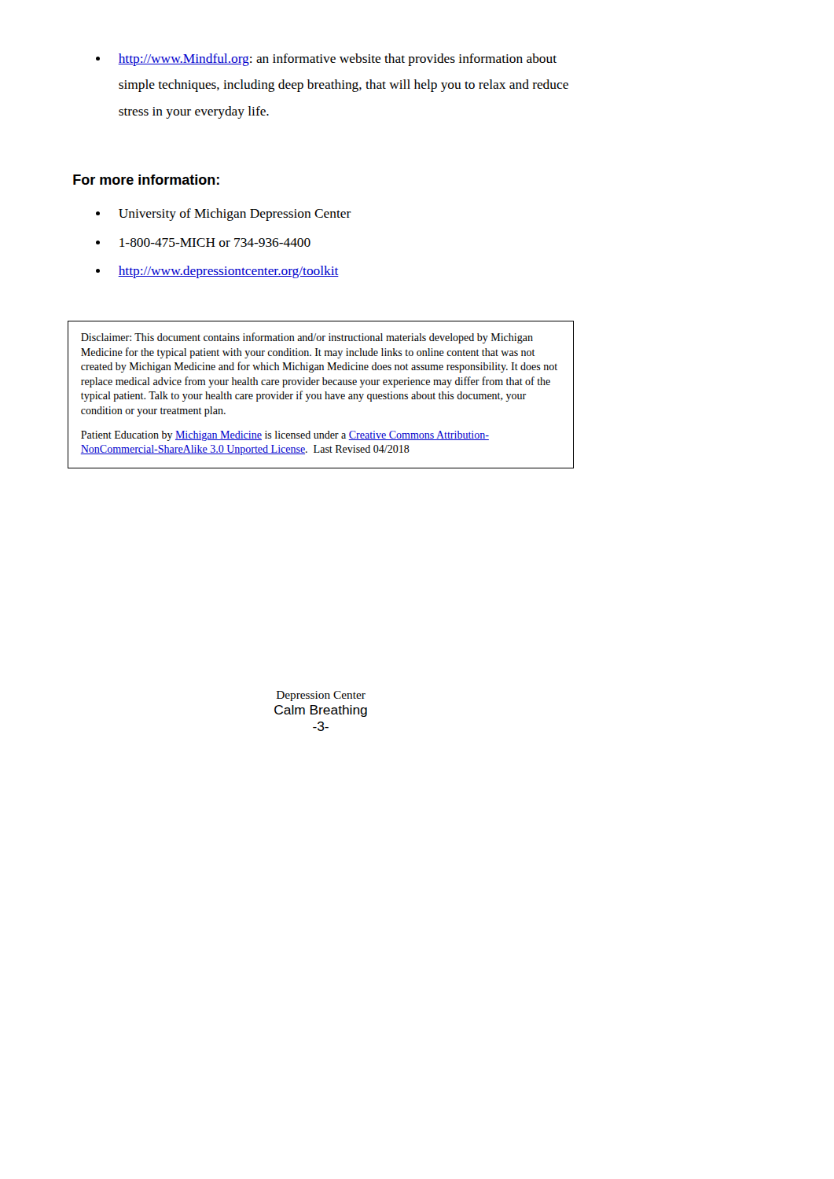http://www.Mindful.org: an informative website that provides information about simple techniques, including deep breathing, that will help you to relax and reduce stress in your everyday life.
For more information:
University of Michigan Depression Center
1-800-475-MICH or 734-936-4400
http://www.depressiontcenter.org/toolkit
Disclaimer: This document contains information and/or instructional materials developed by Michigan Medicine for the typical patient with your condition. It may include links to online content that was not created by Michigan Medicine and for which Michigan Medicine does not assume responsibility. It does not replace medical advice from your health care provider because your experience may differ from that of the typical patient. Talk to your health care provider if you have any questions about this document, your condition or your treatment plan.
Patient Education by Michigan Medicine is licensed under a Creative Commons Attribution-NonCommercial-ShareAlike 3.0 Unported License. Last Revised 04/2018
Depression Center
Calm Breathing
-3-